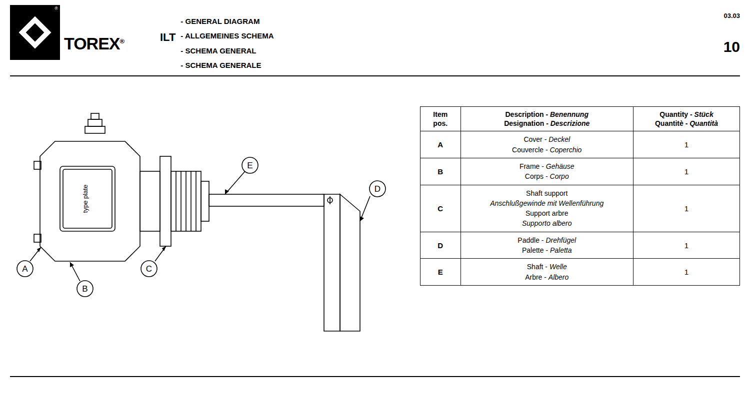®
TOREX®
ILT
GENERAL DIAGRAM
ALLGEMEINES SCHEMA
SCHEMA GENERAL
SCHEMA GENERALE
03.03
10
A B C D E type plate
| Item pos. | Description - Benennung Designation - Descrizione | Quantity - Stück Quantitè - Quantità |
| --- | --- | --- |
| A | Cover - Deckel Couvercle - Coperchio | 1 |
| B | Frame - Gehäuse Corps - Corpo | 1 |
| C | Shaft support Anschlußgewinde mit Wellenführung Support arbre Supporto albero | 1 |
| D | Paddle - Drehfügel Palette - Paletta | 1 |
| E | Shaft - Welle Arbre - Albero | 1 |